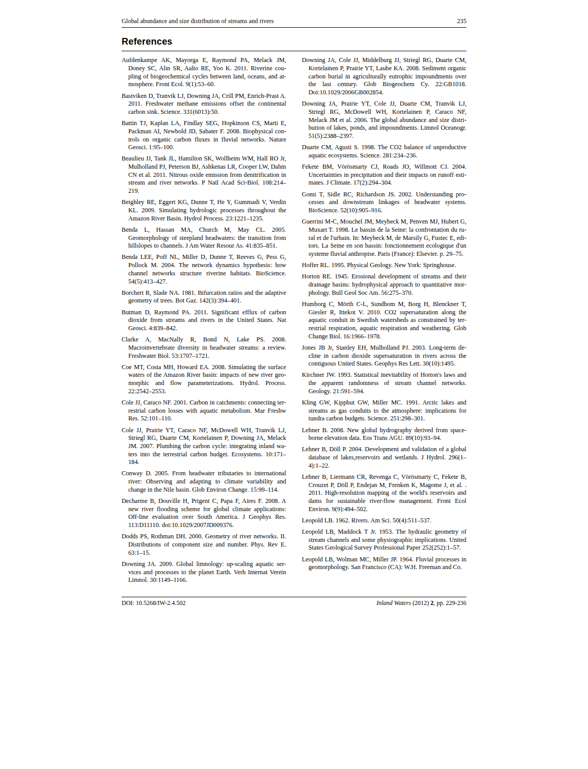Global abundance and size distribution of streams and rivers 235
References
Aufdenkampe AK, Mayorga E, Raymond PA, Melack JM, Doney SC, Alin SR, Aalto RE, Yoo K. 2011. Riverine coupling of biogeochemical cycles between land, oceans, and atmosphere. Front Ecol. 9(1):53–60.
Bastviken D, Tranvik LJ, Downing JA, Crill PM, Enrich-Prast A. 2011. Freshwater methane emissions offset the continental carbon sink. Science. 331(6013):50.
Battin TJ, Kaplan LA, Findlay SEG, Hopkinson CS, Marti E, Packman AI, Newbold JD, Sabater F. 2008. Biophysical controls on organic carbon fluxes in fluvial networks. Nature Geosci. 1:95–100.
Beaulieu JJ, Tank JL, Hamilton SK, Wollheim WM, Hall RO Jr, Mulholland PJ, Peterson BJ, Ashkenas LR, Cooper LW, Dahm CN et al. 2011. Nitrous oxide emission from denitrification in stream and river networks. P Natl Acad Sci-Biol. 108:214–219.
Beighley RE, Eggert KG, Dunne T, He Y, Gummadi V, Verdin KL. 2009. Simulating hydrologic processes throughout the Amazon River Basin. Hydrol Process. 23:1221–1235.
Benda L, Hassan MA, Church M, May CL. 2005. Geomorphology of steepland headwaters: the transition from hillslopes to channels. J Am Water Resour As. 41:835–851.
Benda LEE, Poff NL, Miller D, Dunne T, Reeves G, Pess G, Pollock M. 2004. The network dynamics hypothesis: how channel networks structure riverine habitats. BioScience. 54(5):413–427.
Borchert R, Slade NA. 1981. Bifurcation ratios and the adaptive geometry of trees. Bot Gaz. 142(3):394–401.
Butman D, Raymond PA. 2011. Significant efflux of carbon dioxide from streams and rivers in the United States. Nat Geosci. 4:839–842.
Clarke A, MacNally R, Bond N, Lake PS. 2008. Macroinvertebrate diversity in headwater streams: a review. Freshwater Biol. 53:1707–1721.
Coe MT, Costa MH, Howard EA. 2008. Simulating the surface waters of the Amazon River basin: impacts of new river geomorphic and flow parameterizations. Hydrol. Process. 22:2542–2553.
Cole JJ, Caraco NF. 2001. Carbon in catchments: connecting terrestrial carbon losses with aquatic metabolism. Mar Freshw Res. 52:101–110.
Cole JJ, Prairie YT, Caraco NF, McDowell WH, Tranvik LJ, Striegl RG, Duarte CM, Kortelainen P, Downing JA, Melack JM. 2007. Plumbing the carbon cycle: integrating inland waters into the terrestrial carbon budget. Ecosystems. 10:171–184.
Conway D. 2005. From headwater tributaries to international river: Observing and adapting to climate variability and change in the Nile basin. Glob Environ Change. 15:99–114.
Decharme B, Douville H, Prigent C, Papa F, Aires F. 2008. A new river flooding scheme for global climate applications: Off-line evaluation over South America. J Geophys Res. 113:D11110. doi:10.1029/2007JD009376.
Dodds PS, Rothman DH. 2000. Geometry of river networks. II. Distributions of component size and number. Phys. Rev E. 63:1–15.
Downing JA. 2009. Global limnology: up-scaling aquatic services and processes to the planet Earth. Verh Internat Verein Limnol. 30:1149–1166.
Downing JA, Cole JJ, Middelburg JJ, Striegl RG, Duarte CM, Kortelainen P, Prairie YT, Laube KA. 2008. Sediment organic carbon burial in agriculturally eutrophic impoundments over the last century. Glob Biogeochem Cy. 22:GB1018. Doi:10.1029/2006GB002854.
Downing JA, Prairie YT, Cole JJ, Duarte CM, Tranvik LJ, Striegl RG, McDowell WH, Kortelainen P, Caraco NF, Melack JM et al. 2006. The global abundance and size distribution of lakes, ponds, and impoundments. Limnol Oceanogr. 51(5):2388–2397.
Duarte CM, Agusti S. 1998. The CO2 balance of unproductive aquatic ecosystems. Science. 281:234–236.
Fekete BM, Vörösmarty CJ, Roads JO, Willmott CJ. 2004. Uncertainties in precipitation and their impacts on runoff estimates. J Climate. 17(2):294–304.
Gomi T, Sidle RC, Richardson JS. 2002. Understanding processes and downstream linkages of headwater systems. BioScience. 52(10):905–916.
Guerrini M-C, Mouchel JM, Meybeck M, Penven MJ, Hubert G, Muxart T. 1998. Le bassin de la Seine: la confrontation du rural et de l'urbain. In: Meybeck M, de Marsily G, Fustec E, editors. La Seine en son bassin: fonctionnement ecologique d'un systeme fluvial anthropise. Paris (France): Elsevier. p. 29–75.
Hoffer RL. 1995. Physical Geology. New York: Springhouse.
Horton RE. 1945. Erosional development of streams and their drainage basins: hydrophysical approach to quantitative morphology. Bull Geol Soc Am. 56:275–370.
Humborg C, Mörth C-L, Sundbom M, Borg H, Blenckner T, Giesler R, Ittekot V. 2010. CO2 supersaturation along the aquatic conduit in Swedish watersheds as constrained by terrestrial respiration, aquatic respiration and weathering. Glob Change Biol. 16:1966–1978.
Jones JB Jr, Stanley EH, Mulholland PJ. 2003. Long-term decline in carbon dioxide supersaturation in rivers across the contiguous United States. Geophys Res Lett. 30(10):1495.
Kirchner JW. 1993. Statistical inevitability of Horton's laws and the apparent randomness of stream channel networks. Geology. 21:591–594.
Kling GW, Kipphut GW, Miller MC. 1991. Arctic lakes and streams as gas conduits to the atmosphere: implications for tundra carbon budgets. Science. 251:298–301.
Lehner B. 2008. New global hydrography derived from spaceborne elevation data. Eos Trans AGU. 89(10):93–94.
Lehner B, Döll P. 2004. Development and validation of a global database of lakes,reservoirs and wetlands. J Hydrol. 296(1–4):1–22.
Lehner B, Liermann CR, Revenga C, Vörösmarty C, Fekete B, Crouzet P, Döll P, Endejan M, Frenken K, Magome J, et al. . 2011. High-resolution mapping of the world's reservoirs and dams for sustainable river-flow management. Front Ecol Environ. 9(9):494–502.
Leopold LB. 1962. Rivers. Am Sci. 50(4):511–537.
Leopold LB, Maddock T Jr. 1953. The hydraulic geometry of stream channels and some physiographic implications. United States Geological Survey Professional Paper 252(252):1–57.
Leopold LB, Wolman MC, Miller JP. 1964. Fluvial processes in geomorphology. San Francisco (CA): W.H. Freeman and Co.
DOI: 10.5268/IW-2.4.502 Inland Waters (2012) 2, pp. 229-236